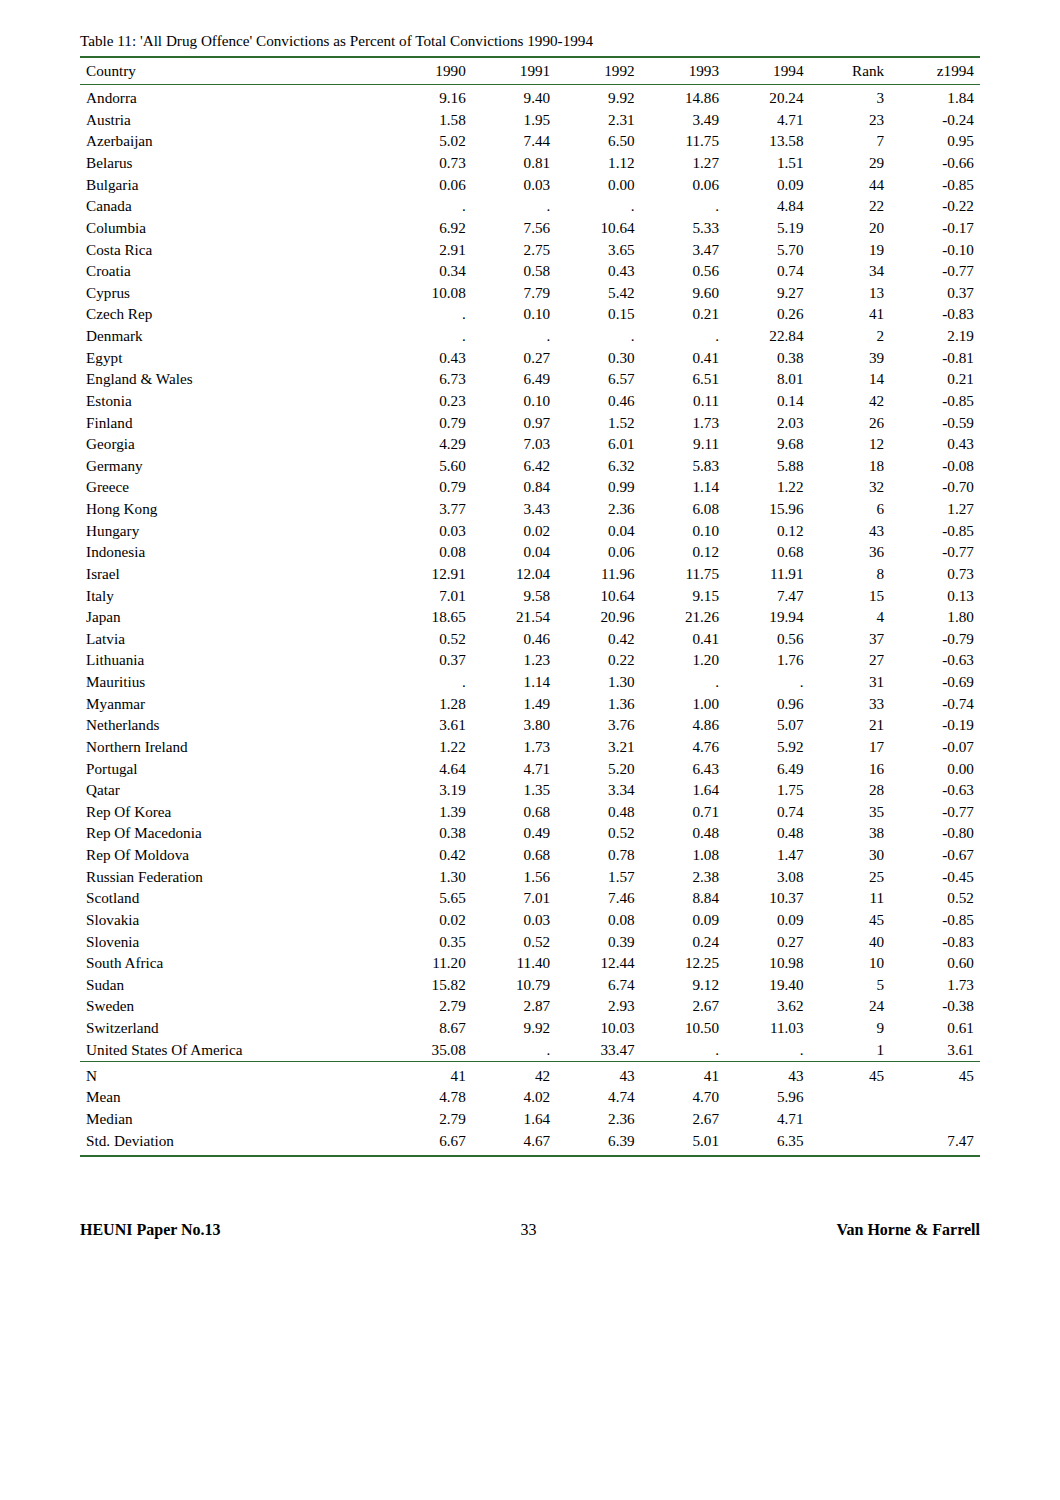Table 11: 'All Drug Offence' Convictions as Percent of Total Convictions 1990-1994
| Country | 1990 | 1991 | 1992 | 1993 | 1994 | Rank | z1994 |
| --- | --- | --- | --- | --- | --- | --- | --- |
| Andorra | 9.16 | 9.40 | 9.92 | 14.86 | 20.24 | 3 | 1.84 |
| Austria | 1.58 | 1.95 | 2.31 | 3.49 | 4.71 | 23 | -0.24 |
| Azerbaijan | 5.02 | 7.44 | 6.50 | 11.75 | 13.58 | 7 | 0.95 |
| Belarus | 0.73 | 0.81 | 1.12 | 1.27 | 1.51 | 29 | -0.66 |
| Bulgaria | 0.06 | 0.03 | 0.00 | 0.06 | 0.09 | 44 | -0.85 |
| Canada | . | . | . | . | 4.84 | 22 | -0.22 |
| Columbia | 6.92 | 7.56 | 10.64 | 5.33 | 5.19 | 20 | -0.17 |
| Costa Rica | 2.91 | 2.75 | 3.65 | 3.47 | 5.70 | 19 | -0.10 |
| Croatia | 0.34 | 0.58 | 0.43 | 0.56 | 0.74 | 34 | -0.77 |
| Cyprus | 10.08 | 7.79 | 5.42 | 9.60 | 9.27 | 13 | 0.37 |
| Czech Rep | . | 0.10 | 0.15 | 0.21 | 0.26 | 41 | -0.83 |
| Denmark | . | . | . | . | 22.84 | 2 | 2.19 |
| Egypt | 0.43 | 0.27 | 0.30 | 0.41 | 0.38 | 39 | -0.81 |
| England & Wales | 6.73 | 6.49 | 6.57 | 6.51 | 8.01 | 14 | 0.21 |
| Estonia | 0.23 | 0.10 | 0.46 | 0.11 | 0.14 | 42 | -0.85 |
| Finland | 0.79 | 0.97 | 1.52 | 1.73 | 2.03 | 26 | -0.59 |
| Georgia | 4.29 | 7.03 | 6.01 | 9.11 | 9.68 | 12 | 0.43 |
| Germany | 5.60 | 6.42 | 6.32 | 5.83 | 5.88 | 18 | -0.08 |
| Greece | 0.79 | 0.84 | 0.99 | 1.14 | 1.22 | 32 | -0.70 |
| Hong Kong | 3.77 | 3.43 | 2.36 | 6.08 | 15.96 | 6 | 1.27 |
| Hungary | 0.03 | 0.02 | 0.04 | 0.10 | 0.12 | 43 | -0.85 |
| Indonesia | 0.08 | 0.04 | 0.06 | 0.12 | 0.68 | 36 | -0.77 |
| Israel | 12.91 | 12.04 | 11.96 | 11.75 | 11.91 | 8 | 0.73 |
| Italy | 7.01 | 9.58 | 10.64 | 9.15 | 7.47 | 15 | 0.13 |
| Japan | 18.65 | 21.54 | 20.96 | 21.26 | 19.94 | 4 | 1.80 |
| Latvia | 0.52 | 0.46 | 0.42 | 0.41 | 0.56 | 37 | -0.79 |
| Lithuania | 0.37 | 1.23 | 0.22 | 1.20 | 1.76 | 27 | -0.63 |
| Mauritius | . | 1.14 | 1.30 | . | . | 31 | -0.69 |
| Myanmar | 1.28 | 1.49 | 1.36 | 1.00 | 0.96 | 33 | -0.74 |
| Netherlands | 3.61 | 3.80 | 3.76 | 4.86 | 5.07 | 21 | -0.19 |
| Northern Ireland | 1.22 | 1.73 | 3.21 | 4.76 | 5.92 | 17 | -0.07 |
| Portugal | 4.64 | 4.71 | 5.20 | 6.43 | 6.49 | 16 | 0.00 |
| Qatar | 3.19 | 1.35 | 3.34 | 1.64 | 1.75 | 28 | -0.63 |
| Rep Of Korea | 1.39 | 0.68 | 0.48 | 0.71 | 0.74 | 35 | -0.77 |
| Rep Of Macedonia | 0.38 | 0.49 | 0.52 | 0.48 | 0.48 | 38 | -0.80 |
| Rep Of Moldova | 0.42 | 0.68 | 0.78 | 1.08 | 1.47 | 30 | -0.67 |
| Russian Federation | 1.30 | 1.56 | 1.57 | 2.38 | 3.08 | 25 | -0.45 |
| Scotland | 5.65 | 7.01 | 7.46 | 8.84 | 10.37 | 11 | 0.52 |
| Slovakia | 0.02 | 0.03 | 0.08 | 0.09 | 0.09 | 45 | -0.85 |
| Slovenia | 0.35 | 0.52 | 0.39 | 0.24 | 0.27 | 40 | -0.83 |
| South Africa | 11.20 | 11.40 | 12.44 | 12.25 | 10.98 | 10 | 0.60 |
| Sudan | 15.82 | 10.79 | 6.74 | 9.12 | 19.40 | 5 | 1.73 |
| Sweden | 2.79 | 2.87 | 2.93 | 2.67 | 3.62 | 24 | -0.38 |
| Switzerland | 8.67 | 9.92 | 10.03 | 10.50 | 11.03 | 9 | 0.61 |
| United States Of America | 35.08 | . | 33.47 | . | . | 1 | 3.61 |
| N | 41 | 42 | 43 | 41 | 43 | 45 | 45 |
| Mean | 4.78 | 4.02 | 4.74 | 4.70 | 5.96 | | |
| Median | 2.79 | 1.64 | 2.36 | 2.67 | 4.71 | | |
| Std. Deviation | 6.67 | 4.67 | 6.39 | 5.01 | 6.35 | | 7.47 |
HEUNI Paper No.13 33 Van Horne & Farrell